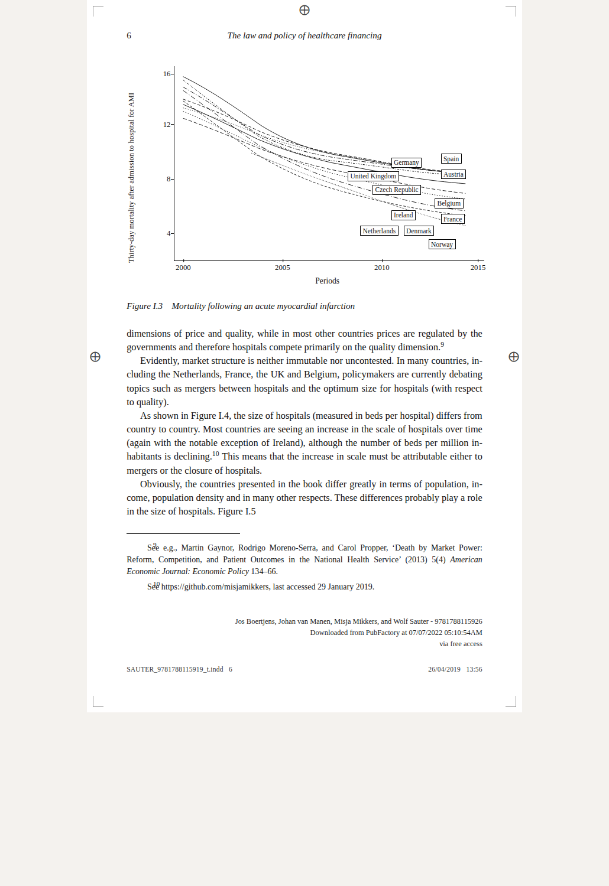⨁ ⨁ ⨁
6
The law and policy of healthcare financing
Thirty-day mortality after admission to hospital for AMI
16
12
8
4
Germany
Spain
United Kingdom
Austria
Czech Republic
Belgium
Ireland
France
Netherlands
Denmark
Norway
2000
2005
2010
2015
Periods
Figure I.3 Mortality following an acute myocardial infarction
dimensions of price and quality, while in most other countries prices are regulated by the governments and therefore hospitals compete primarily on the quality dimension.9
Evidently, market structure is neither immutable nor uncontested. In many countries, including the Netherlands, France, the UK and Belgium, policymakers are currently debating topics such as mergers between hospitals and the optimum size for hospitals (with respect to quality).
As shown in Figure I.4, the size of hospitals (measured in beds per hospital) differs from country to country. Most countries are seeing an increase in the scale of hospitals over time (again with the notable exception of Ireland), although the number of beds per million inhabitants is declining.10 This means that the increase in scale must be attributable either to mergers or the closure of hospitals.
Obviously, the countries presented in the book differ greatly in terms of population, income, population density and in many other respects. These differences probably play a role in the size of hospitals. Figure I.5
9 See e.g., Martin Gaynor, Rodrigo Moreno-Serra, and Carol Propper, ‘Death by Market Power: Reform, Competition, and Patient Outcomes in the National Health Service’ (2013) 5(4) American Economic Journal: Economic Policy 134–66.
10 See https://github.com/misjamikkers, last accessed 29 January 2019.
Jos Boertjens, Johan van Manen, Misja Mikkers, and Wolf Sauter - 9781788115926
Downloaded from PubFactory at 07/07/2022 05:10:54AM
via free access
SAUTER_9781788115919_t.indd 6 26/04/2019 13:56